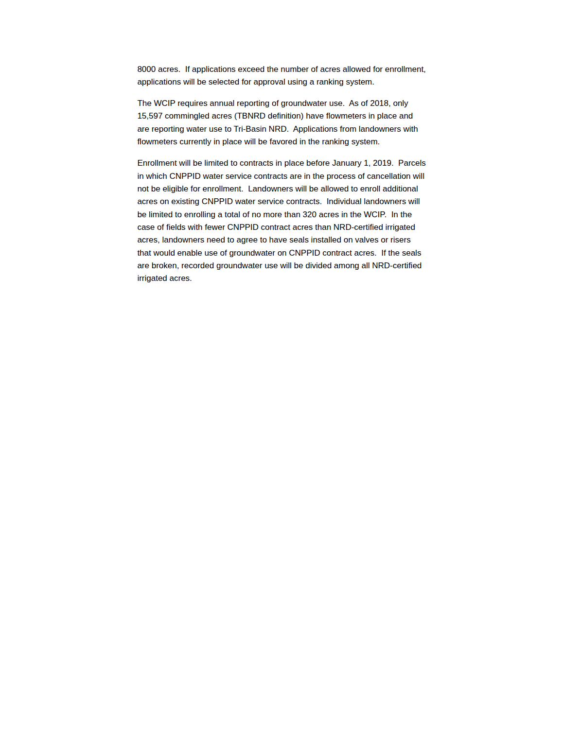8000 acres. If applications exceed the number of acres allowed for enrollment, applications will be selected for approval using a ranking system.
The WCIP requires annual reporting of groundwater use. As of 2018, only 15,597 commingled acres (TBNRD definition) have flowmeters in place and are reporting water use to Tri-Basin NRD. Applications from landowners with flowmeters currently in place will be favored in the ranking system.
Enrollment will be limited to contracts in place before January 1, 2019. Parcels in which CNPPID water service contracts are in the process of cancellation will not be eligible for enrollment. Landowners will be allowed to enroll additional acres on existing CNPPID water service contracts. Individual landowners will be limited to enrolling a total of no more than 320 acres in the WCIP. In the case of fields with fewer CNPPID contract acres than NRD-certified irrigated acres, landowners need to agree to have seals installed on valves or risers that would enable use of groundwater on CNPPID contract acres. If the seals are broken, recorded groundwater use will be divided among all NRD-certified irrigated acres.